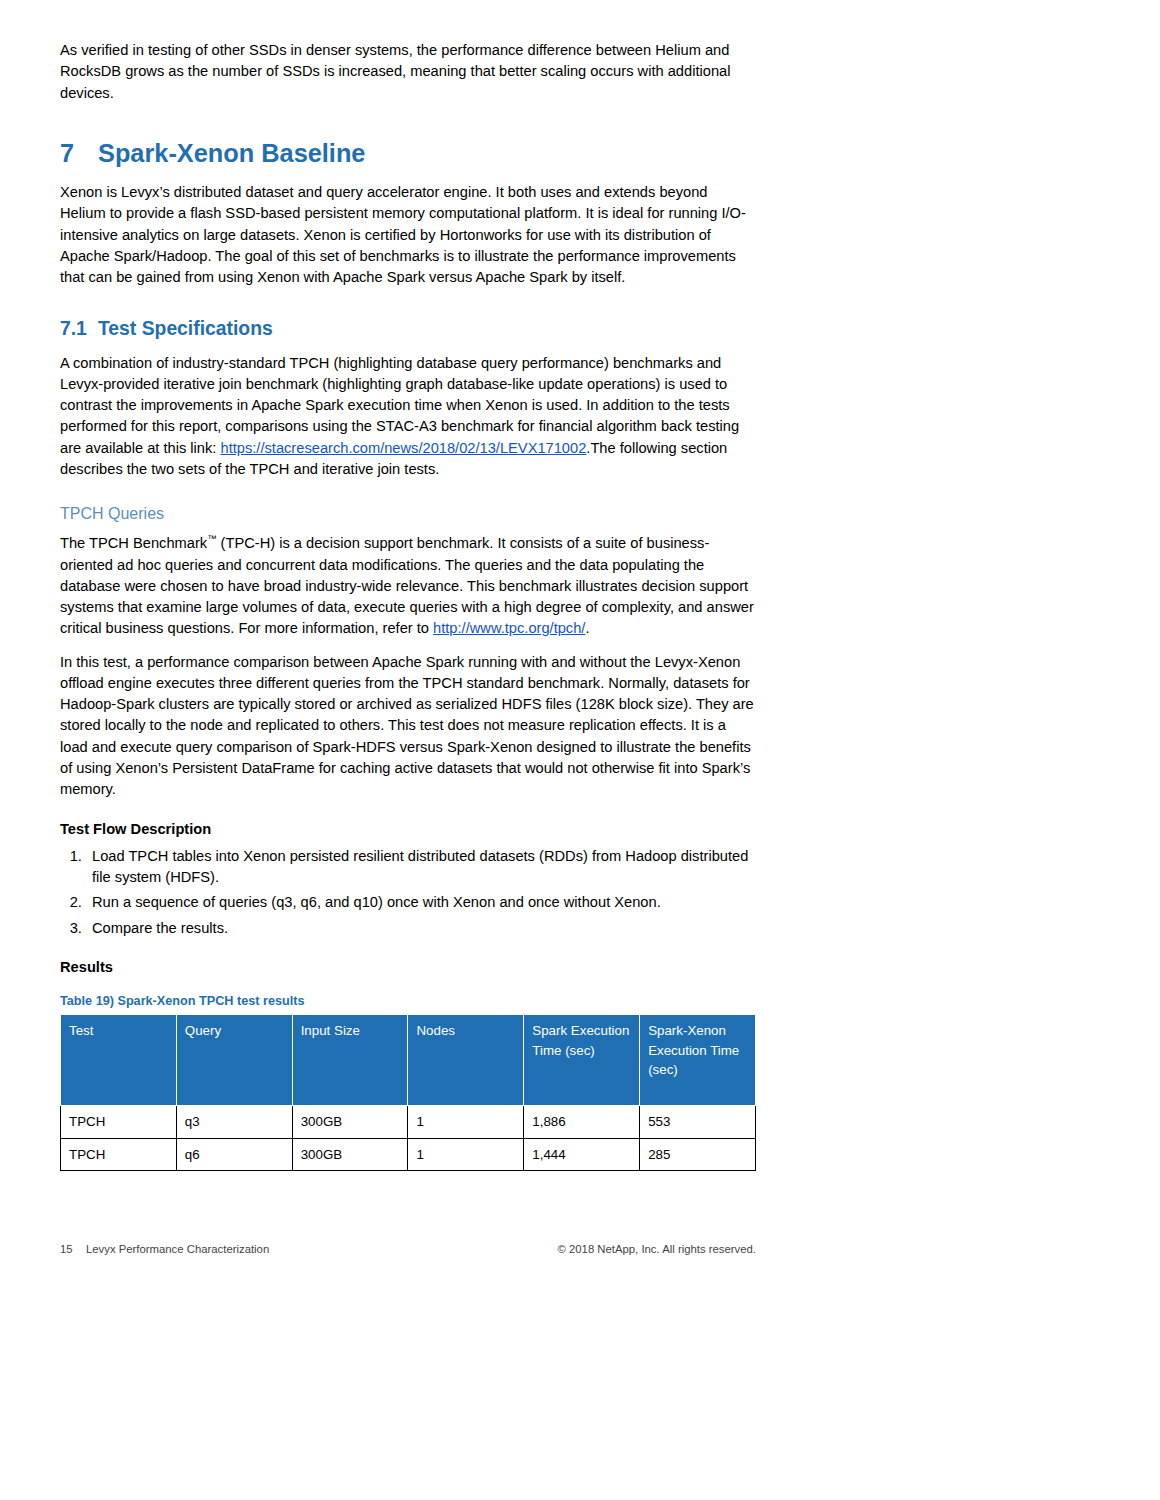As verified in testing of other SSDs in denser systems, the performance difference between Helium and RocksDB grows as the number of SSDs is increased, meaning that better scaling occurs with additional devices.
7 Spark-Xenon Baseline
Xenon is Levyx’s distributed dataset and query accelerator engine. It both uses and extends beyond Helium to provide a flash SSD-based persistent memory computational platform. It is ideal for running I/O-intensive analytics on large datasets. Xenon is certified by Hortonworks for use with its distribution of Apache Spark/Hadoop. The goal of this set of benchmarks is to illustrate the performance improvements that can be gained from using Xenon with Apache Spark versus Apache Spark by itself.
7.1 Test Specifications
A combination of industry-standard TPCH (highlighting database query performance) benchmarks and Levyx-provided iterative join benchmark (highlighting graph database-like update operations) is used to contrast the improvements in Apache Spark execution time when Xenon is used. In addition to the tests performed for this report, comparisons using the STAC-A3 benchmark for financial algorithm back testing are available at this link: https://stacresearch.com/news/2018/02/13/LEVX171002.The following section describes the two sets of the TPCH and iterative join tests.
TPCH Queries
The TPCH Benchmark™ (TPC-H) is a decision support benchmark. It consists of a suite of business-oriented ad hoc queries and concurrent data modifications. The queries and the data populating the database were chosen to have broad industry-wide relevance. This benchmark illustrates decision support systems that examine large volumes of data, execute queries with a high degree of complexity, and answer critical business questions. For more information, refer to http://www.tpc.org/tpch/.
In this test, a performance comparison between Apache Spark running with and without the Levyx-Xenon offload engine executes three different queries from the TPCH standard benchmark. Normally, datasets for Hadoop-Spark clusters are typically stored or archived as serialized HDFS files (128K block size). They are stored locally to the node and replicated to others. This test does not measure replication effects. It is a load and execute query comparison of Spark-HDFS versus Spark-Xenon designed to illustrate the benefits of using Xenon’s Persistent DataFrame for caching active datasets that would not otherwise fit into Spark’s memory.
Test Flow Description
Load TPCH tables into Xenon persisted resilient distributed datasets (RDDs) from Hadoop distributed file system (HDFS).
Run a sequence of queries (q3, q6, and q10) once with Xenon and once without Xenon.
Compare the results.
Results
Table 19) Spark-Xenon TPCH test results
| Test | Query | Input Size | Nodes | Spark Execution Time (sec) | Spark-Xenon Execution Time (sec) |
| --- | --- | --- | --- | --- | --- |
| TPCH | q3 | 300GB | 1 | 1,886 | 553 |
| TPCH | q6 | 300GB | 1 | 1,444 | 285 |
15 Levyx Performance Characterization
© 2018 NetApp, Inc. All rights reserved.